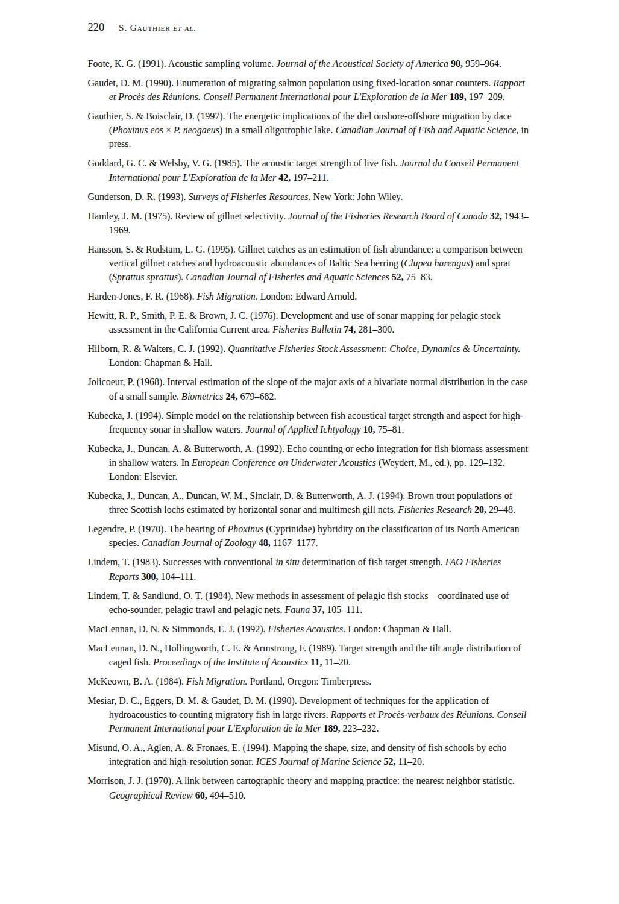220 S. Gauthier et al.
Foote, K. G. (1991). Acoustic sampling volume. Journal of the Acoustical Society of America 90, 959–964.
Gaudet, D. M. (1990). Enumeration of migrating salmon population using fixed-location sonar counters. Rapport et Procès des Réunions. Conseil Permanent International pour L'Exploration de la Mer 189, 197–209.
Gauthier, S. & Boisclair, D. (1997). The energetic implications of the diel onshore-offshore migration by dace (Phoxinus eos × P. neogaeus) in a small oligotrophic lake. Canadian Journal of Fish and Aquatic Science, in press.
Goddard, G. C. & Welsby, V. G. (1985). The acoustic target strength of live fish. Journal du Conseil Permanent International pour L'Exploration de la Mer 42, 197–211.
Gunderson, D. R. (1993). Surveys of Fisheries Resources. New York: John Wiley.
Hamley, J. M. (1975). Review of gillnet selectivity. Journal of the Fisheries Research Board of Canada 32, 1943–1969.
Hansson, S. & Rudstam, L. G. (1995). Gillnet catches as an estimation of fish abundance: a comparison between vertical gillnet catches and hydroacoustic abundances of Baltic Sea herring (Clupea harengus) and sprat (Sprattus sprattus). Canadian Journal of Fisheries and Aquatic Sciences 52, 75–83.
Harden-Jones, F. R. (1968). Fish Migration. London: Edward Arnold.
Hewitt, R. P., Smith, P. E. & Brown, J. C. (1976). Development and use of sonar mapping for pelagic stock assessment in the California Current area. Fisheries Bulletin 74, 281–300.
Hilborn, R. & Walters, C. J. (1992). Quantitative Fisheries Stock Assessment: Choice, Dynamics & Uncertainty. London: Chapman & Hall.
Jolicoeur, P. (1968). Interval estimation of the slope of the major axis of a bivariate normal distribution in the case of a small sample. Biometrics 24, 679–682.
Kubecka, J. (1994). Simple model on the relationship between fish acoustical target strength and aspect for high-frequency sonar in shallow waters. Journal of Applied Ichtyology 10, 75–81.
Kubecka, J., Duncan, A. & Butterworth, A. (1992). Echo counting or echo integration for fish biomass assessment in shallow waters. In European Conference on Underwater Acoustics (Weydert, M., ed.), pp. 129–132. London: Elsevier.
Kubecka, J., Duncan, A., Duncan, W. M., Sinclair, D. & Butterworth, A. J. (1994). Brown trout populations of three Scottish lochs estimated by horizontal sonar and multimesh gill nets. Fisheries Research 20, 29–48.
Legendre, P. (1970). The bearing of Phoxinus (Cyprinidae) hybridity on the classification of its North American species. Canadian Journal of Zoology 48, 1167–1177.
Lindem, T. (1983). Successes with conventional in situ determination of fish target strength. FAO Fisheries Reports 300, 104–111.
Lindem, T. & Sandlund, O. T. (1984). New methods in assessment of pelagic fish stocks—coordinated use of echo-sounder, pelagic trawl and pelagic nets. Fauna 37, 105–111.
MacLennan, D. N. & Simmonds, E. J. (1992). Fisheries Acoustics. London: Chapman & Hall.
MacLennan, D. N., Hollingworth, C. E. & Armstrong, F. (1989). Target strength and the tilt angle distribution of caged fish. Proceedings of the Institute of Acoustics 11, 11–20.
McKeown, B. A. (1984). Fish Migration. Portland, Oregon: Timberpress.
Mesiar, D. C., Eggers, D. M. & Gaudet, D. M. (1990). Development of techniques for the application of hydroacoustics to counting migratory fish in large rivers. Rapports et Procès-verbaux des Réunions. Conseil Permanent International pour L'Exploration de la Mer 189, 223–232.
Misund, O. A., Aglen, A. & Fronaes, E. (1994). Mapping the shape, size, and density of fish schools by echo integration and high-resolution sonar. ICES Journal of Marine Science 52, 11–20.
Morrison, J. J. (1970). A link between cartographic theory and mapping practice: the nearest neighbor statistic. Geographical Review 60, 494–510.